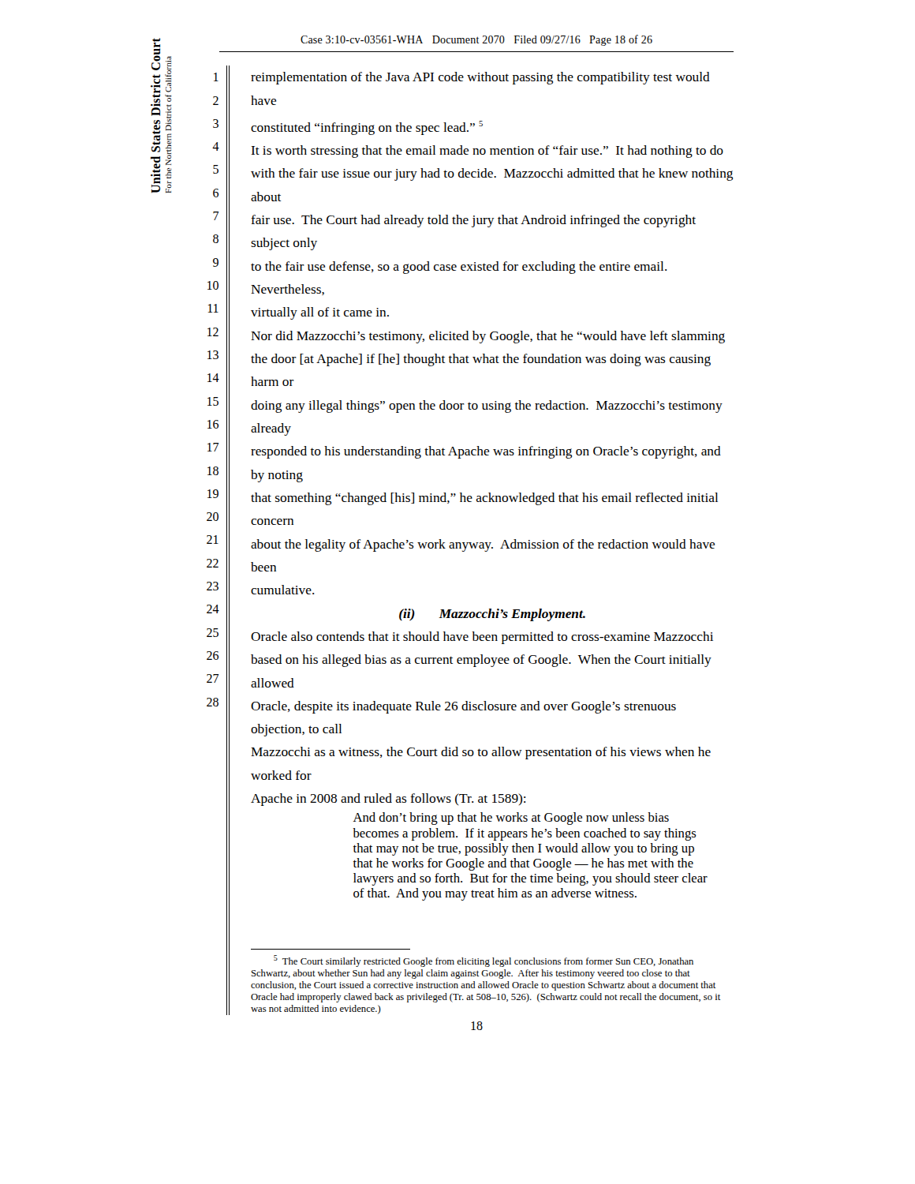Case 3:10-cv-03561-WHA Document 2070 Filed 09/27/16 Page 18 of 26
United States District Court For the Northern District of California
1
2
3
4
5
6
7
8
9
10
11
12
13
14
15
16
17
18
19
20
21
22
23
24
25
26
27
28
reimplementation of the Java API code without passing the compatibility test would have
constituted “infringing on the spec lead.” 5
It is worth stressing that the email made no mention of “fair use.” It had nothing to do
with the fair use issue our jury had to decide. Mazzocchi admitted that he knew nothing about
fair use. The Court had already told the jury that Android infringed the copyright subject only
to the fair use defense, so a good case existed for excluding the entire email. Nevertheless,
virtually all of it came in.
Nor did Mazzocchi’s testimony, elicited by Google, that he “would have left slamming
the door [at Apache] if [he] thought that what the foundation was doing was causing harm or
doing any illegal things” open the door to using the redaction. Mazzocchi’s testimony already
responded to his understanding that Apache was infringing on Oracle’s copyright, and by noting
that something “changed [his] mind,” he acknowledged that his email reflected initial concern
about the legality of Apache’s work anyway. Admission of the redaction would have been
cumulative.
(ii) Mazzocchi’s Employment.
Oracle also contends that it should have been permitted to cross-examine Mazzocchi
based on his alleged bias as a current employee of Google. When the Court initially allowed
Oracle, despite its inadequate Rule 26 disclosure and over Google’s strenuous objection, to call
Mazzocchi as a witness, the Court did so to allow presentation of his views when he worked for
Apache in 2008 and ruled as follows (Tr. at 1589):
And don’t bring up that he works at Google now unless bias
becomes a problem. If it appears he’s been coached to say things
that may not be true, possibly then I would allow you to bring up
that he works for Google and that Google — he has met with the
lawyers and so forth. But for the time being, you should steer clear
of that. And you may treat him as an adverse witness.
5 The Court similarly restricted Google from eliciting legal conclusions from former Sun CEO, Jonathan Schwartz, about whether Sun had any legal claim against Google. After his testimony veered too close to that conclusion, the Court issued a corrective instruction and allowed Oracle to question Schwartz about a document that Oracle had improperly clawed back as privileged (Tr. at 508–10, 526). (Schwartz could not recall the document, so it was not admitted into evidence.)
18